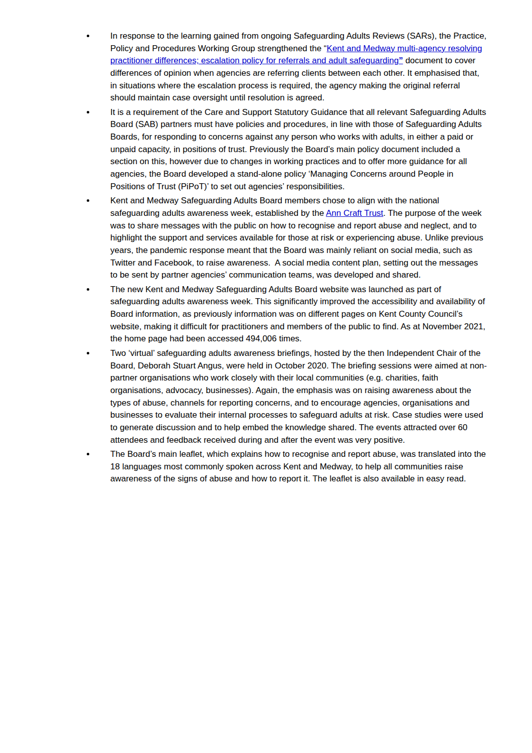In response to the learning gained from ongoing Safeguarding Adults Reviews (SARs), the Practice, Policy and Procedures Working Group strengthened the “Kent and Medway multi-agency resolving practitioner differences; escalation policy for referrals and adult safeguarding” document to cover differences of opinion when agencies are referring clients between each other. It emphasised that, in situations where the escalation process is required, the agency making the original referral should maintain case oversight until resolution is agreed.
It is a requirement of the Care and Support Statutory Guidance that all relevant Safeguarding Adults Board (SAB) partners must have policies and procedures, in line with those of Safeguarding Adults Boards, for responding to concerns against any person who works with adults, in either a paid or unpaid capacity, in positions of trust. Previously the Board’s main policy document included a section on this, however due to changes in working practices and to offer more guidance for all agencies, the Board developed a stand-alone policy ‘Managing Concerns around People in Positions of Trust (PiPoT)’ to set out agencies’ responsibilities.
Kent and Medway Safeguarding Adults Board members chose to align with the national safeguarding adults awareness week, established by the Ann Craft Trust. The purpose of the week was to share messages with the public on how to recognise and report abuse and neglect, and to highlight the support and services available for those at risk or experiencing abuse. Unlike previous years, the pandemic response meant that the Board was mainly reliant on social media, such as Twitter and Facebook, to raise awareness. A social media content plan, setting out the messages to be sent by partner agencies’ communication teams, was developed and shared.
The new Kent and Medway Safeguarding Adults Board website was launched as part of safeguarding adults awareness week. This significantly improved the accessibility and availability of Board information, as previously information was on different pages on Kent County Council’s website, making it difficult for practitioners and members of the public to find. As at November 2021, the home page had been accessed 494,006 times.
Two ‘virtual’ safeguarding adults awareness briefings, hosted by the then Independent Chair of the Board, Deborah Stuart Angus, were held in October 2020. The briefing sessions were aimed at non-partner organisations who work closely with their local communities (e.g. charities, faith organisations, advocacy, businesses). Again, the emphasis was on raising awareness about the types of abuse, channels for reporting concerns, and to encourage agencies, organisations and businesses to evaluate their internal processes to safeguard adults at risk. Case studies were used to generate discussion and to help embed the knowledge shared. The events attracted over 60 attendees and feedback received during and after the event was very positive.
The Board’s main leaflet, which explains how to recognise and report abuse, was translated into the 18 languages most commonly spoken across Kent and Medway, to help all communities raise awareness of the signs of abuse and how to report it. The leaflet is also available in easy read.